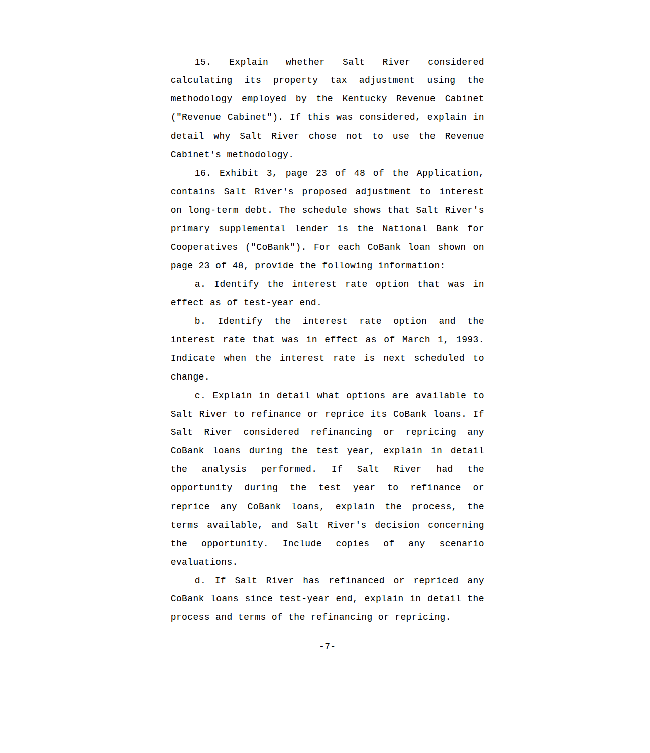15. Explain whether Salt River considered calculating its property tax adjustment using the methodology employed by the Kentucky Revenue Cabinet ("Revenue Cabinet"). If this was considered, explain in detail why Salt River chose not to use the Revenue Cabinet's methodology.
16. Exhibit 3, page 23 of 48 of the Application, contains Salt River's proposed adjustment to interest on long-term debt. The schedule shows that Salt River's primary supplemental lender is the National Bank for Cooperatives ("CoBank"). For each CoBank loan shown on page 23 of 48, provide the following information:
a. Identify the interest rate option that was in effect as of test-year end.
b. Identify the interest rate option and the interest rate that was in effect as of March 1, 1993. Indicate when the interest rate is next scheduled to change.
c. Explain in detail what options are available to Salt River to refinance or reprice its CoBank loans. If Salt River considered refinancing or repricing any CoBank loans during the test year, explain in detail the analysis performed. If Salt River had the opportunity during the test year to refinance or reprice any CoBank loans, explain the process, the terms available, and Salt River's decision concerning the opportunity. Include copies of any scenario evaluations.
d. If Salt River has refinanced or repriced any CoBank loans since test-year end, explain in detail the process and terms of the refinancing or repricing.
-7-